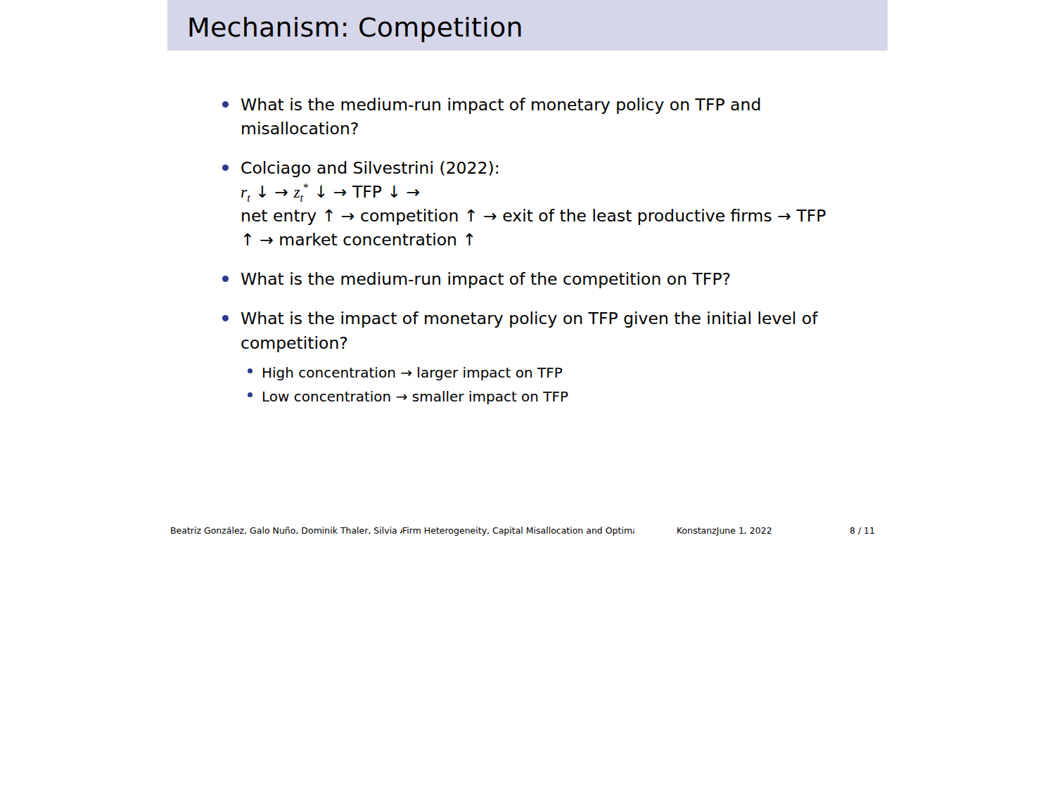Mechanism: Competition
What is the medium-run impact of monetary policy on TFP and misallocation?
Colciago and Silvestrini (2022):
rt ↓ → zt* ↓ → TFP ↓ →
net entry ↑ → competition ↑ → exit of the least productive firms → TFP ↑ → market concentration ↑
What is the medium-run impact of the competition on TFP?
What is the impact of monetary policy on TFP given the initial level of competition?
High concentration → larger impact on TFP
Low concentration → smaller impact on TFP
Beatriz González, Galo Nuño, Dominik Thaler, Silvia Albrizio Firm Heterogeneity, Capital Misallocation and Optimal Monetary Policy Konstanz June 1, 2022 8 / 11